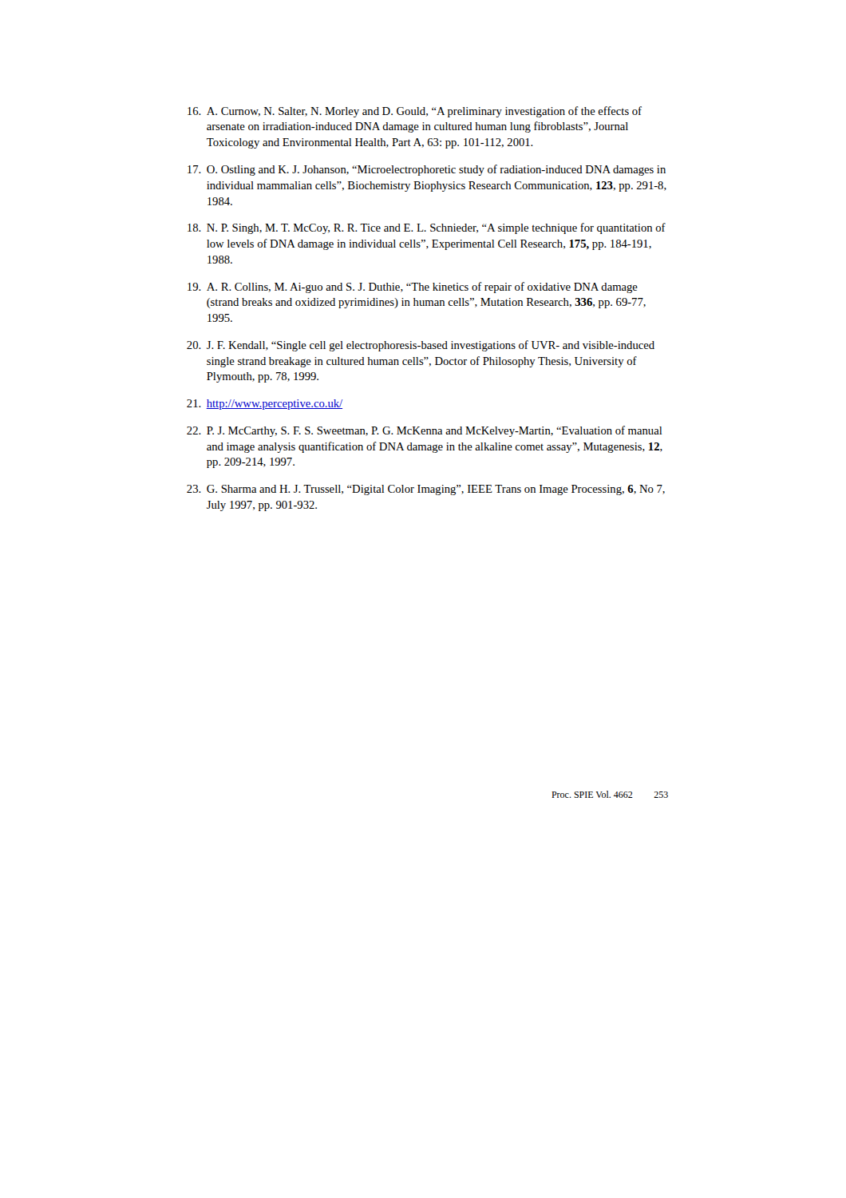16. A. Curnow, N. Salter, N. Morley and D. Gould, “A preliminary investigation of the effects of arsenate on irradiation-induced DNA damage in cultured human lung fibroblasts”, Journal Toxicology and Environmental Health, Part A, 63: pp. 101-112, 2001.
17. O. Ostling and K. J. Johanson, “Microelectrophoretic study of radiation-induced DNA damages in individual mammalian cells”, Biochemistry Biophysics Research Communication, 123, pp. 291-8, 1984.
18. N. P. Singh, M. T. McCoy, R. R. Tice and E. L. Schnieder, “A simple technique for quantitation of low levels of DNA damage in individual cells”, Experimental Cell Research, 175, pp. 184-191, 1988.
19. A. R. Collins, M. Ai-guo and S. J. Duthie, “The kinetics of repair of oxidative DNA damage (strand breaks and oxidized pyrimidines) in human cells”, Mutation Research, 336, pp. 69-77, 1995.
20. J. F. Kendall, “Single cell gel electrophoresis-based investigations of UVR- and visible-induced single strand breakage in cultured human cells”, Doctor of Philosophy Thesis, University of Plymouth, pp. 78, 1999.
21. http://www.perceptive.co.uk/
22. P. J. McCarthy, S. F. S. Sweetman, P. G. McKenna and McKelvey-Martin, “Evaluation of manual and image analysis quantification of DNA damage in the alkaline comet assay”, Mutagenesis, 12, pp. 209-214, 1997.
23. G. Sharma and H. J. Trussell, “Digital Color Imaging”, IEEE Trans on Image Processing, 6, No 7, July 1997, pp. 901-932.
Proc. SPIE Vol. 4662253